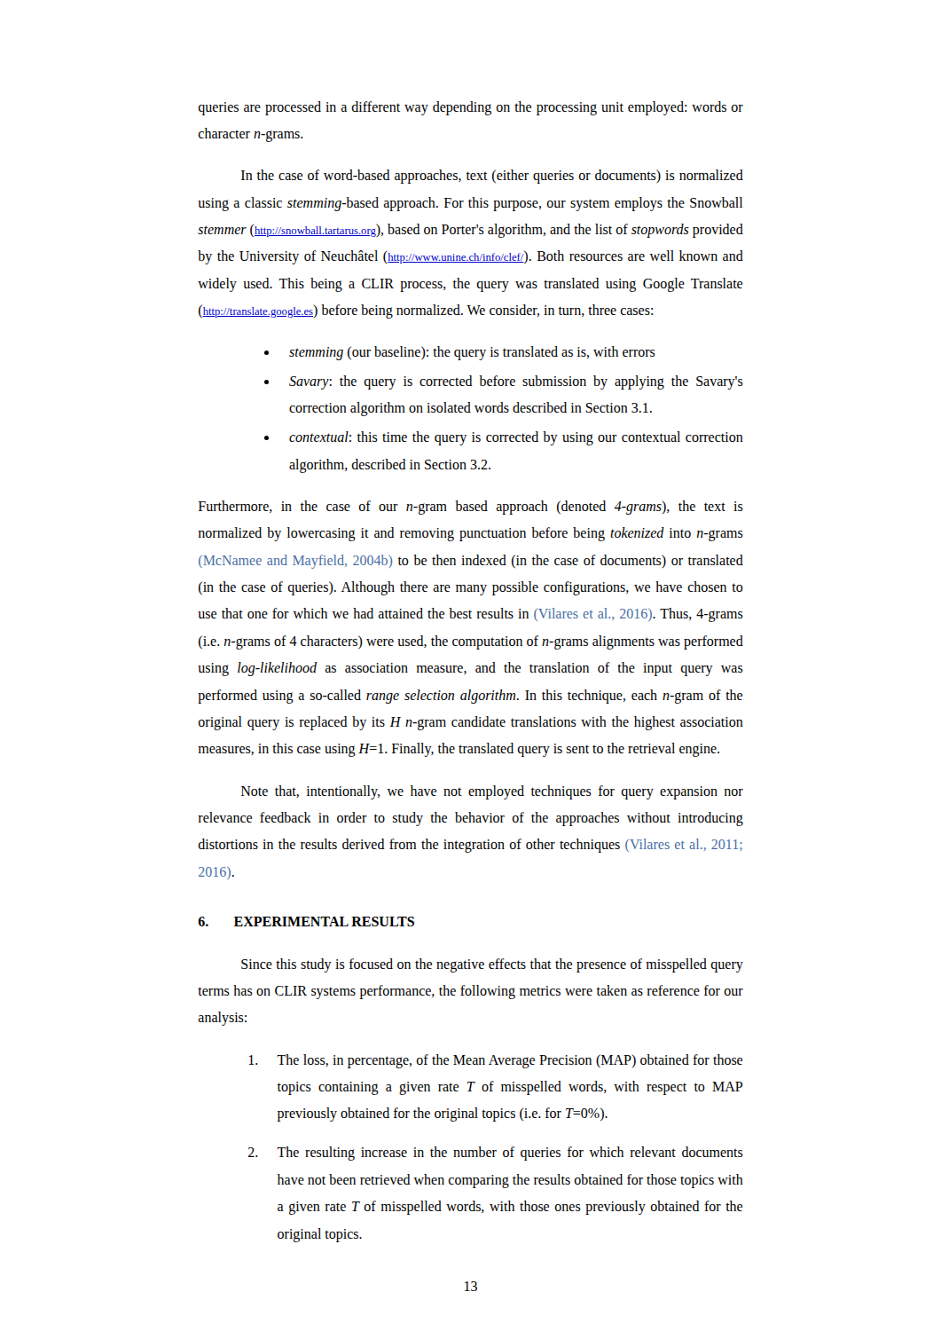queries are processed in a different way depending on the processing unit employed: words or character n-grams.
In the case of word-based approaches, text (either queries or documents) is normalized using a classic stemming-based approach. For this purpose, our system employs the Snowball stemmer (http://snowball.tartarus.org), based on Porter's algorithm, and the list of stopwords provided by the University of Neuchâtel (http://www.unine.ch/info/clef/). Both resources are well known and widely used. This being a CLIR process, the query was translated using Google Translate (http://translate.google.es) before being normalized. We consider, in turn, three cases:
stemming (our baseline): the query is translated as is, with errors
Savary: the query is corrected before submission by applying the Savary's correction algorithm on isolated words described in Section 3.1.
contextual: this time the query is corrected by using our contextual correction algorithm, described in Section 3.2.
Furthermore, in the case of our n-gram based approach (denoted 4-grams), the text is normalized by lowercasing it and removing punctuation before being tokenized into n-grams (McNamee and Mayfield, 2004b) to be then indexed (in the case of documents) or translated (in the case of queries). Although there are many possible configurations, we have chosen to use that one for which we had attained the best results in (Vilares et al., 2016). Thus, 4-grams (i.e. n-grams of 4 characters) were used, the computation of n-grams alignments was performed using log-likelihood as association measure, and the translation of the input query was performed using a so-called range selection algorithm. In this technique, each n-gram of the original query is replaced by its H n-gram candidate translations with the highest association measures, in this case using H=1. Finally, the translated query is sent to the retrieval engine.
Note that, intentionally, we have not employed techniques for query expansion nor relevance feedback in order to study the behavior of the approaches without introducing distortions in the results derived from the integration of other techniques (Vilares et al., 2011; 2016).
6. EXPERIMENTAL RESULTS
Since this study is focused on the negative effects that the presence of misspelled query terms has on CLIR systems performance, the following metrics were taken as reference for our analysis:
The loss, in percentage, of the Mean Average Precision (MAP) obtained for those topics containing a given rate T of misspelled words, with respect to MAP previously obtained for the original topics (i.e. for T=0%).
The resulting increase in the number of queries for which relevant documents have not been retrieved when comparing the results obtained for those topics with a given rate T of misspelled words, with those ones previously obtained for the original topics.
13